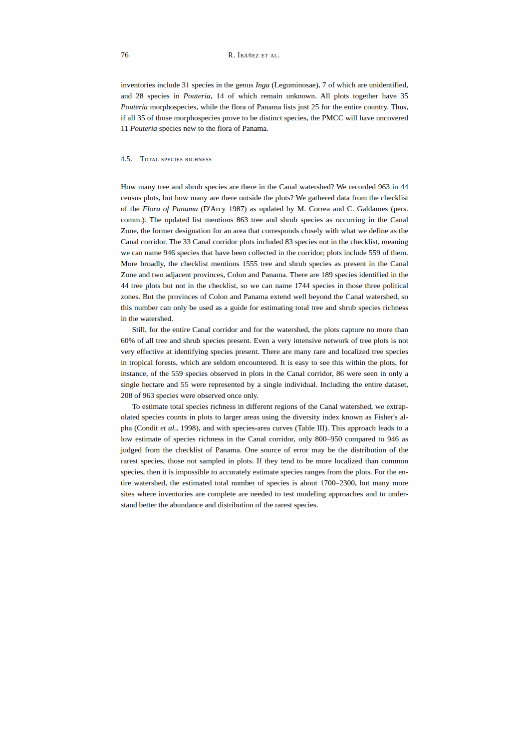76 R. Ibáñez et al.
inventories include 31 species in the genus Inga (Leguminosae), 7 of which are unidentified, and 28 species in Pouteria, 14 of which remain unknown. All plots together have 35 Pouteria morphospecies, while the flora of Panama lists just 25 for the entire country. Thus, if all 35 of those morphospecies prove to be distinct species, the PMCC will have uncovered 11 Pouteria species new to the flora of Panama.
4.5. Total species richness
How many tree and shrub species are there in the Canal watershed? We recorded 963 in 44 census plots, but how many are there outside the plots? We gathered data from the checklist of the Flora of Panama (D'Arcy 1987) as updated by M. Correa and C. Galdames (pers. comm.). The updated list mentions 863 tree and shrub species as occurring in the Canal Zone, the former designation for an area that corresponds closely with what we define as the Canal corridor. The 33 Canal corridor plots included 83 species not in the checklist, meaning we can name 946 species that have been collected in the corridor; plots include 559 of them. More broadly, the checklist mentions 1555 tree and shrub species as present in the Canal Zone and two adjacent provinces, Colon and Panama. There are 189 species identified in the 44 tree plots but not in the checklist, so we can name 1744 species in those three political zones. But the provinces of Colon and Panama extend well beyond the Canal watershed, so this number can only be used as a guide for estimating total tree and shrub species richness in the watershed.
Still, for the entire Canal corridor and for the watershed, the plots capture no more than 60% of all tree and shrub species present. Even a very intensive network of tree plots is not very effective at identifying species present. There are many rare and localized tree species in tropical forests, which are seldom encountered. It is easy to see this within the plots, for instance, of the 559 species observed in plots in the Canal corridor, 86 were seen in only a single hectare and 55 were represented by a single individual. Including the entire dataset, 208 of 963 species were observed once only.
To estimate total species richness in different regions of the Canal watershed, we extrapolated species counts in plots to larger areas using the diversity index known as Fisher's alpha (Condit et al., 1998), and with species-area curves (Table III). This approach leads to a low estimate of species richness in the Canal corridor, only 800–950 compared to 946 as judged from the checklist of Panama. One source of error may be the distribution of the rarest species, those not sampled in plots. If they tend to be more localized than common species, then it is impossible to accurately estimate species ranges from the plots. For the entire watershed, the estimated total number of species is about 1700–2300, but many more sites where inventories are complete are needed to test modeling approaches and to understand better the abundance and distribution of the rarest species.